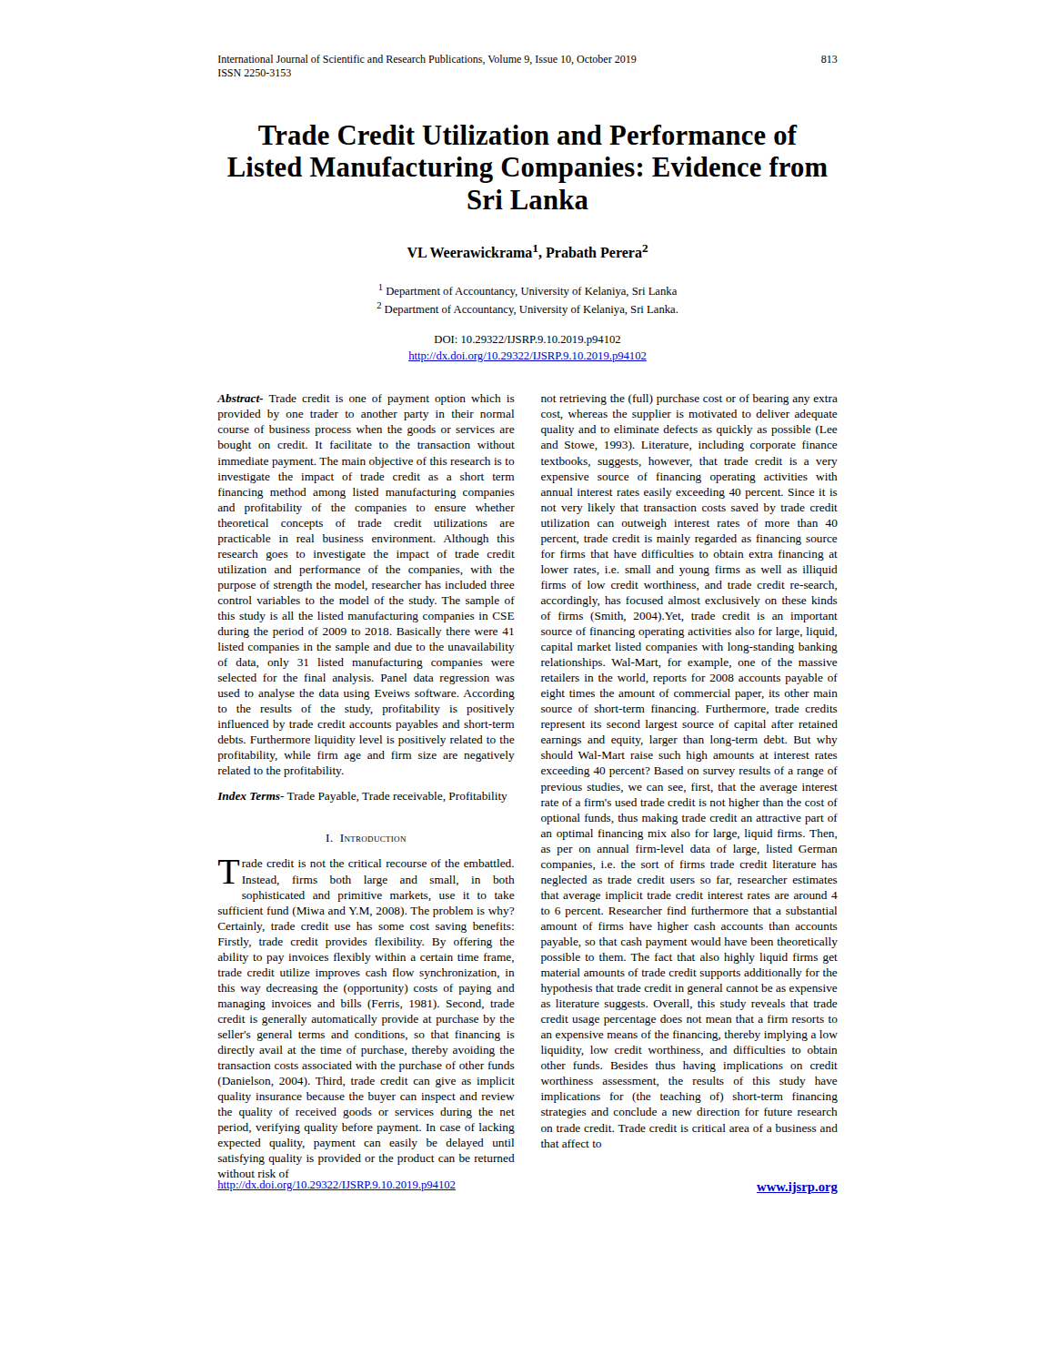International Journal of Scientific and Research Publications, Volume 9, Issue 10, October 2019
ISSN 2250-3153
813
Trade Credit Utilization and Performance of Listed Manufacturing Companies: Evidence from Sri Lanka
VL Weerawickrama1, Prabath Perera2
1 Department of Accountancy, University of Kelaniya, Sri Lanka
2 Department of Accountancy, University of Kelaniya, Sri Lanka.
DOI: 10.29322/IJSRP.9.10.2019.p94102
http://dx.doi.org/10.29322/IJSRP.9.10.2019.p94102
Abstract- Trade credit is one of payment option which is provided by one trader to another party in their normal course of business process when the goods or services are bought on credit. It facilitate to the transaction without immediate payment. The main objective of this research is to investigate the impact of trade credit as a short term financing method among listed manufacturing companies and profitability of the companies to ensure whether theoretical concepts of trade credit utilizations are practicable in real business environment. Although this research goes to investigate the impact of trade credit utilization and performance of the companies, with the purpose of strength the model, researcher has included three control variables to the model of the study. The sample of this study is all the listed manufacturing companies in CSE during the period of 2009 to 2018. Basically there were 41 listed companies in the sample and due to the unavailability of data, only 31 listed manufacturing companies were selected for the final analysis. Panel data regression was used to analyse the data using Eveiws software. According to the results of the study, profitability is positively influenced by trade credit accounts payables and short-term debts. Furthermore liquidity level is positively related to the profitability, while firm age and firm size are negatively related to the profitability.
Index Terms- Trade Payable, Trade receivable, Profitability
I. Introduction
Trade credit is not the critical recourse of the embattled. Instead, firms both large and small, in both sophisticated and primitive markets, use it to take sufficient fund (Miwa and Y.M, 2008). The problem is why? Certainly, trade credit use has some cost saving benefits: Firstly, trade credit provides flexibility. By offering the ability to pay invoices flexibly within a certain time frame, trade credit utilize improves cash flow synchronization, in this way decreasing the (opportunity) costs of paying and managing invoices and bills (Ferris, 1981). Second, trade credit is generally automatically provide at purchase by the seller's general terms and conditions, so that financing is directly avail at the time of purchase, thereby avoiding the transaction costs associated with the purchase of other funds (Danielson, 2004). Third, trade credit can give as implicit quality insurance because the buyer can inspect and review the quality of received goods or services during the net period, verifying quality before payment. In case of lacking expected quality, payment can easily be delayed until satisfying quality is provided or the product can be returned without risk of
not retrieving the (full) purchase cost or of bearing any extra cost, whereas the supplier is motivated to deliver adequate quality and to eliminate defects as quickly as possible (Lee and Stowe, 1993). Literature, including corporate finance textbooks, suggests, however, that trade credit is a very expensive source of financing operating activities with annual interest rates easily exceeding 40 percent. Since it is not very likely that transaction costs saved by trade credit utilization can outweigh interest rates of more than 40 percent, trade credit is mainly regarded as financing source for firms that have difficulties to obtain extra financing at lower rates, i.e. small and young firms as well as illiquid firms of low credit worthiness, and trade credit re-search, accordingly, has focused almost exclusively on these kinds of firms (Smith, 2004).Yet, trade credit is an important source of financing operating activities also for large, liquid, capital market listed companies with long-standing banking relationships. Wal-Mart, for example, one of the massive retailers in the world, reports for 2008 accounts payable of eight times the amount of commercial paper, its other main source of short-term financing. Furthermore, trade credits represent its second largest source of capital after retained earnings and equity, larger than long-term debt. But why should Wal-Mart raise such high amounts at interest rates exceeding 40 percent? Based on survey results of a range of previous studies, we can see, first, that the average interest rate of a firm's used trade credit is not higher than the cost of optional funds, thus making trade credit an attractive part of an optimal financing mix also for large, liquid firms. Then, as per on annual firm-level data of large, listed German companies, i.e. the sort of firms trade credit literature has neglected as trade credit users so far, researcher estimates that average implicit trade credit interest rates are around 4 to 6 percent. Researcher find furthermore that a substantial amount of firms have higher cash accounts than accounts payable, so that cash payment would have been theoretically possible to them. The fact that also highly liquid firms get material amounts of trade credit supports additionally for the hypothesis that trade credit in general cannot be as expensive as literature suggests. Overall, this study reveals that trade credit usage percentage does not mean that a firm resorts to an expensive means of the financing, thereby implying a low liquidity, low credit worthiness, and difficulties to obtain other funds. Besides thus having implications on credit worthiness assessment, the results of this study have implications for (the teaching of) short-term financing strategies and conclude a new direction for future research on trade credit. Trade credit is critical area of a business and that affect to
http://dx.doi.org/10.29322/IJSRP.9.10.2019.p94102
www.ijsrp.org